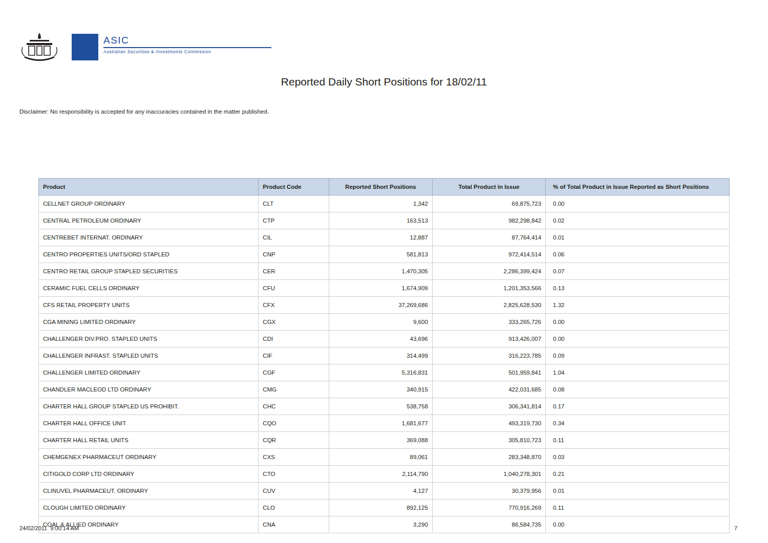ASIC
Australian Securities & Investments Commission
Reported Daily Short Positions for 18/02/11
Disclaimer: No responsibility is accepted for any inaccuracies contained in the matter published.
| Product | Product Code | Reported Short Positions | Total Product in Issue | % of Total Product in Issue Reported as Short Positions |
| --- | --- | --- | --- | --- |
| CELLNET GROUP ORDINARY | CLT | 1,342 | 69,875,723 | 0.00 |
| CENTRAL PETROLEUM ORDINARY | CTP | 163,513 | 982,298,842 | 0.02 |
| CENTREBET INTERNAT. ORDINARY | CIL | 12,887 | 87,764,414 | 0.01 |
| CENTRO PROPERTIES UNITS/ORD STAPLED | CNP | 581,813 | 972,414,514 | 0.06 |
| CENTRO RETAIL GROUP STAPLED SECURITIES | CER | 1,470,305 | 2,286,399,424 | 0.07 |
| CERAMIC FUEL CELLS ORDINARY | CFU | 1,674,909 | 1,201,353,566 | 0.13 |
| CFS RETAIL PROPERTY UNITS | CFX | 37,269,686 | 2,825,628,530 | 1.32 |
| CGA MINING LIMITED ORDINARY | CGX | 9,600 | 333,265,726 | 0.00 |
| CHALLENGER DIV.PRO. STAPLED UNITS | CDI | 43,696 | 913,426,007 | 0.00 |
| CHALLENGER INFRAST. STAPLED UNITS | CIF | 314,499 | 316,223,785 | 0.09 |
| CHALLENGER LIMITED ORDINARY | CGF | 5,316,831 | 501,959,841 | 1.04 |
| CHANDLER MACLEOD LTD ORDINARY | CMG | 340,915 | 422,031,685 | 0.08 |
| CHARTER HALL GROUP STAPLED US PROHIBIT. | CHC | 538,758 | 306,341,814 | 0.17 |
| CHARTER HALL OFFICE UNIT | CQO | 1,681,677 | 493,319,730 | 0.34 |
| CHARTER HALL RETAIL UNITS | CQR | 369,088 | 305,810,723 | 0.11 |
| CHEMGENEX PHARMACEUT ORDINARY | CXS | 89,061 | 283,348,870 | 0.03 |
| CITIGOLD CORP LTD ORDINARY | CTO | 2,114,790 | 1,040,278,301 | 0.21 |
| CLINUVEL PHARMACEUT. ORDINARY | CUV | 4,127 | 30,379,956 | 0.01 |
| CLOUGH LIMITED ORDINARY | CLO | 892,125 | 770,916,269 | 0.11 |
| COAL & ALLIED ORDINARY | CNA | 3,290 | 86,584,735 | 0.00 |
24/02/2011 9:00:14 AM
7